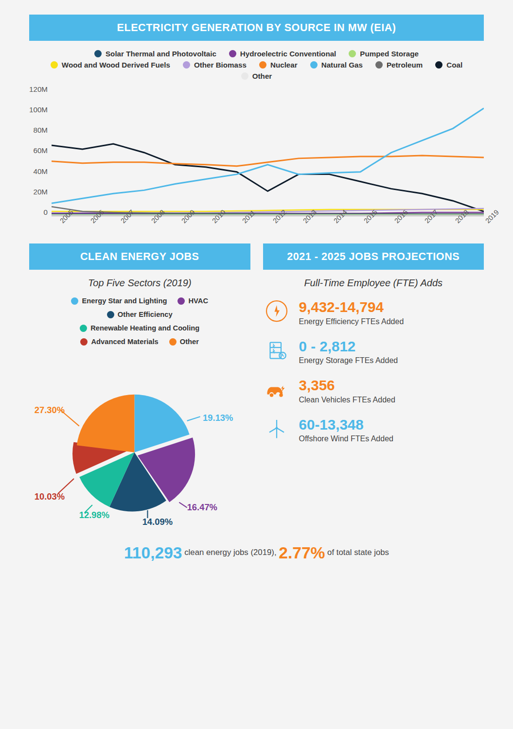ELECTRICITY GENERATION BY SOURCE IN MW (EIA)
Solar Thermal and Photovoltaic Hydroelectric Conventional Pumped Storage Wood and Wood Derived Fuels Other Biomass Nuclear Natural Gas Petroleum Coal Other
120M
100M
80M
60M
40M
20M
0
2005200620072008 2009201020112012 2013201420152016 201720182019
CLEAN ENERGY JOBS
Top Five Sectors (2019)
Energy Star and Lighting HVAC
Other Efficiency
Renewable Heating and Cooling
Advanced Materials Other
19.13% 16.47% 14.09% 12.98% 10.03% 27.30%
2021 - 2025 JOBS PROJECTIONS
Full-Time Employee (FTE) Adds
9,432-14,794
Energy Efficiency FTEs Added
0 - 2,812
Energy Storage FTEs Added
3,356
Clean Vehicles FTEs Added
60-13,348
Offshore Wind FTEs Added
110,293 clean energy jobs (2019), 2.77% of total state jobs